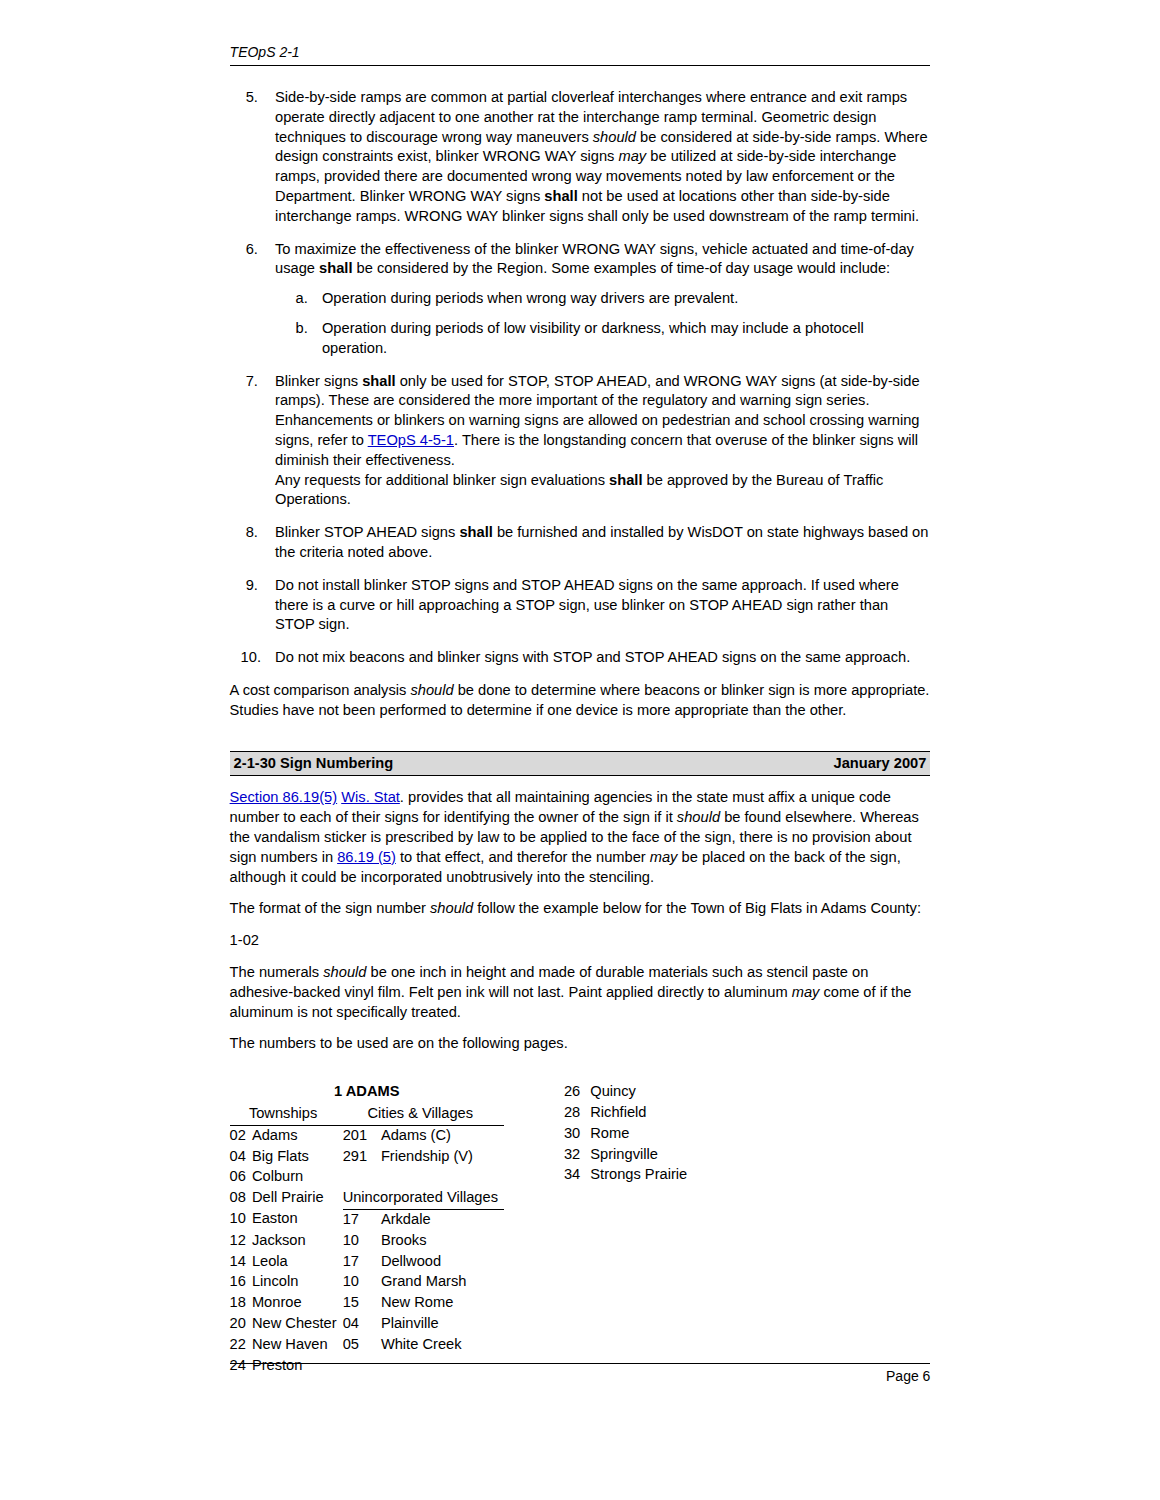TEOpS 2-1
5. Side-by-side ramps are common at partial cloverleaf interchanges where entrance and exit ramps operate directly adjacent to one another rat the interchange ramp terminal. Geometric design techniques to discourage wrong way maneuvers should be considered at side-by-side ramps. Where design constraints exist, blinker WRONG WAY signs may be utilized at side-by-side interchange ramps, provided there are documented wrong way movements noted by law enforcement or the Department. Blinker WRONG WAY signs shall not be used at locations other than side-by-side interchange ramps. WRONG WAY blinker signs shall only be used downstream of the ramp termini.
6. To maximize the effectiveness of the blinker WRONG WAY signs, vehicle actuated and time-of-day usage shall be considered by the Region. Some examples of time-of day usage would include:
a. Operation during periods when wrong way drivers are prevalent.
b. Operation during periods of low visibility or darkness, which may include a photocell operation.
7. Blinker signs shall only be used for STOP, STOP AHEAD, and WRONG WAY signs (at side-by-side ramps). These are considered the more important of the regulatory and warning sign series. Enhancements or blinkers on warning signs are allowed on pedestrian and school crossing warning signs, refer to TEOpS 4-5-1. There is the longstanding concern that overuse of the blinker signs will diminish their effectiveness.
Any requests for additional blinker sign evaluations shall be approved by the Bureau of Traffic Operations.
8. Blinker STOP AHEAD signs shall be furnished and installed by WisDOT on state highways based on the criteria noted above.
9. Do not install blinker STOP signs and STOP AHEAD signs on the same approach. If used where there is a curve or hill approaching a STOP sign, use blinker on STOP AHEAD sign rather than STOP sign.
10. Do not mix beacons and blinker signs with STOP and STOP AHEAD signs on the same approach.
A cost comparison analysis should be done to determine where beacons or blinker sign is more appropriate. Studies have not been performed to determine if one device is more appropriate than the other.
2-1-30 Sign Numbering January 2007
Section 86.19(5) Wis. Stat. provides that all maintaining agencies in the state must affix a unique code number to each of their signs for identifying the owner of the sign if it should be found elsewhere. Whereas the vandalism sticker is prescribed by law to be applied to the face of the sign, there is no provision about sign numbers in 86.19 (5) to that effect, and therefor the number may be placed on the back of the sign, although it could be incorporated unobtrusively into the stenciling.
The format of the sign number should follow the example below for the Town of Big Flats in Adams County:
1-02
The numerals should be one inch in height and made of durable materials such as stencil paste on adhesive-backed vinyl film. Felt pen ink will not last. Paint applied directly to aluminum may come of if the aluminum is not specifically treated.
The numbers to be used are on the following pages.
1 ADAMS
| Townships | Cities & Villages |
| 02 | Adams | 201 | Adams (C) |
| 04 | Big Flats | 291 | Friendship (V) |
| 06 | Colburn | | |
| 08 | Dell Prairie | Unincorporated Villages |
| 10 | Easton | 17 | Arkdale |
| 12 | Jackson | 10 | Brooks |
| 14 | Leola | 17 | Dellwood |
| 16 | Lincoln | 10 | Grand Marsh |
| 18 | Monroe | 15 | New Rome |
| 20 | New Chester | 04 | Plainville |
| 22 | New Haven | 05 | White Creek |
| 24 | Preston | | |
| 26 | Quincy |
| 28 | Richfield |
| 30 | Rome |
| 32 | Springville |
| 34 | Strongs Prairie |
Page 6